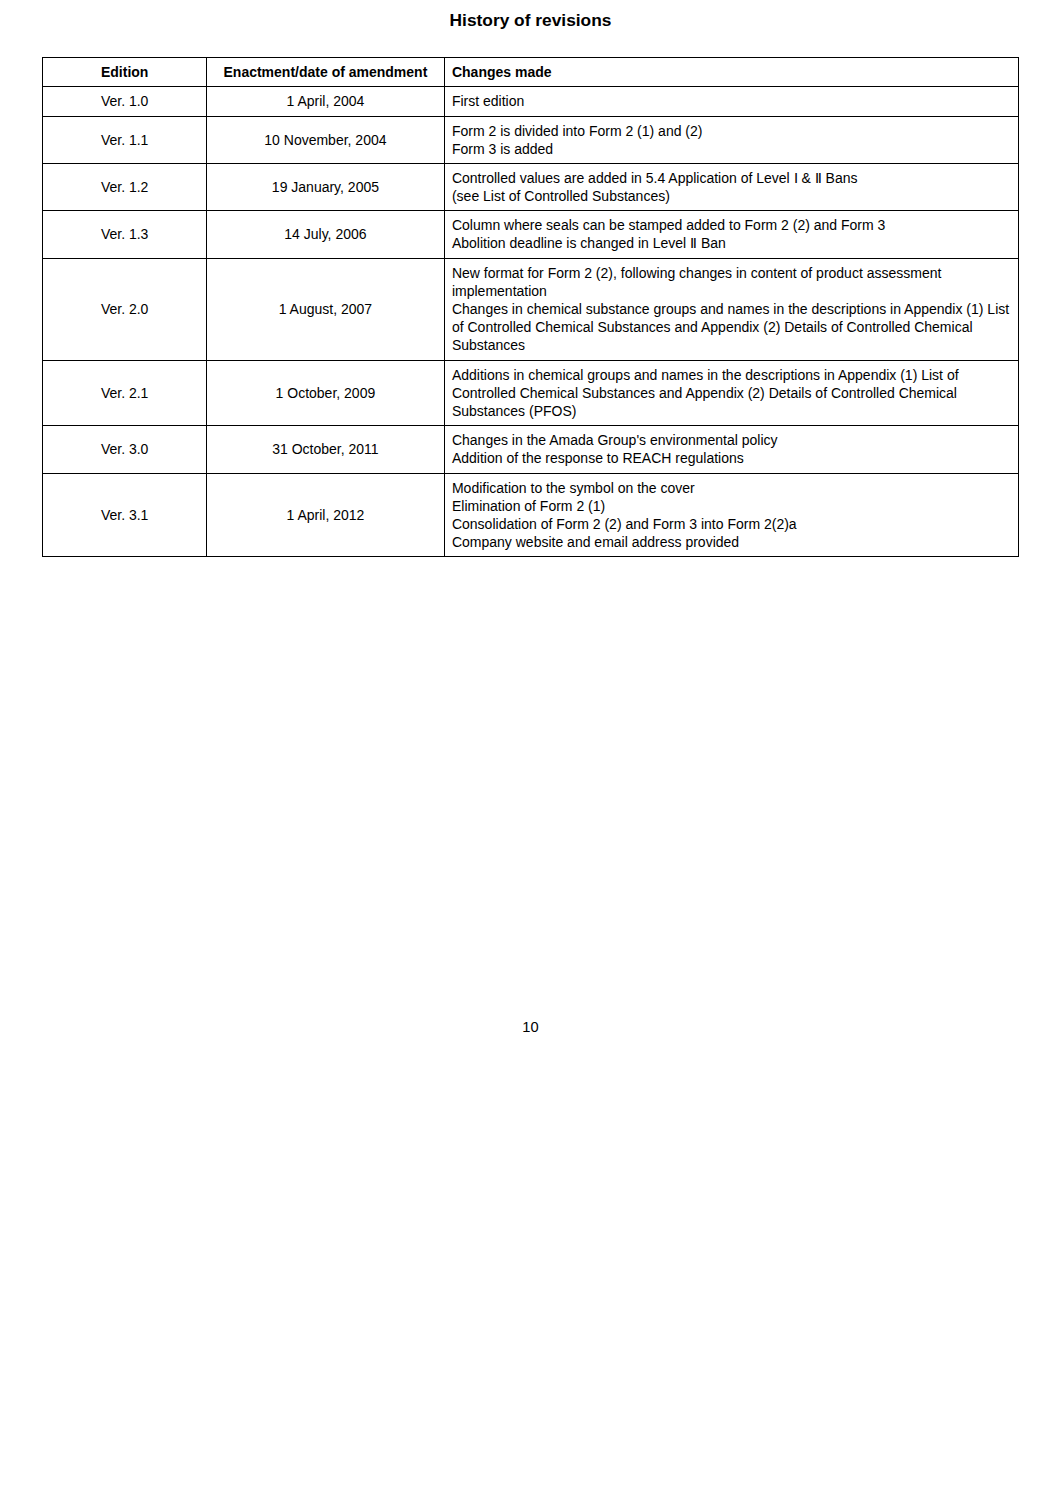History of revisions
| Edition | Enactment/date of amendment | Changes made |
| --- | --- | --- |
| Ver. 1.0 | 1 April, 2004 | First edition |
| Ver. 1.1 | 10 November, 2004 | Form 2 is divided into Form 2 (1) and (2) Form 3 is added |
| Ver. 1.2 | 19 January, 2005 | Controlled values are added in 5.4 Application of Level Ⅰ & Ⅱ Bans (see List of Controlled Substances) |
| Ver. 1.3 | 14 July, 2006 | Column where seals can be stamped added to Form 2 (2) and Form 3 Abolition deadline is changed in Level Ⅱ Ban |
| Ver. 2.0 | 1 August, 2007 | New format for Form 2 (2), following changes in content of product assessment implementation Changes in chemical substance groups and names in the descriptions in Appendix (1) List of Controlled Chemical Substances and Appendix (2) Details of Controlled Chemical Substances |
| Ver. 2.1 | 1 October, 2009 | Additions in chemical groups and names in the descriptions in Appendix (1) List of Controlled Chemical Substances and Appendix (2) Details of Controlled Chemical Substances (PFOS) |
| Ver. 3.0 | 31 October, 2011 | Changes in the Amada Group's environmental policy Addition of the response to REACH regulations |
| Ver. 3.1 | 1 April, 2012 | Modification to the symbol on the cover Elimination of Form 2 (1) Consolidation of Form 2 (2) and Form 3 into Form 2(2)a Company website and email address provided |
10